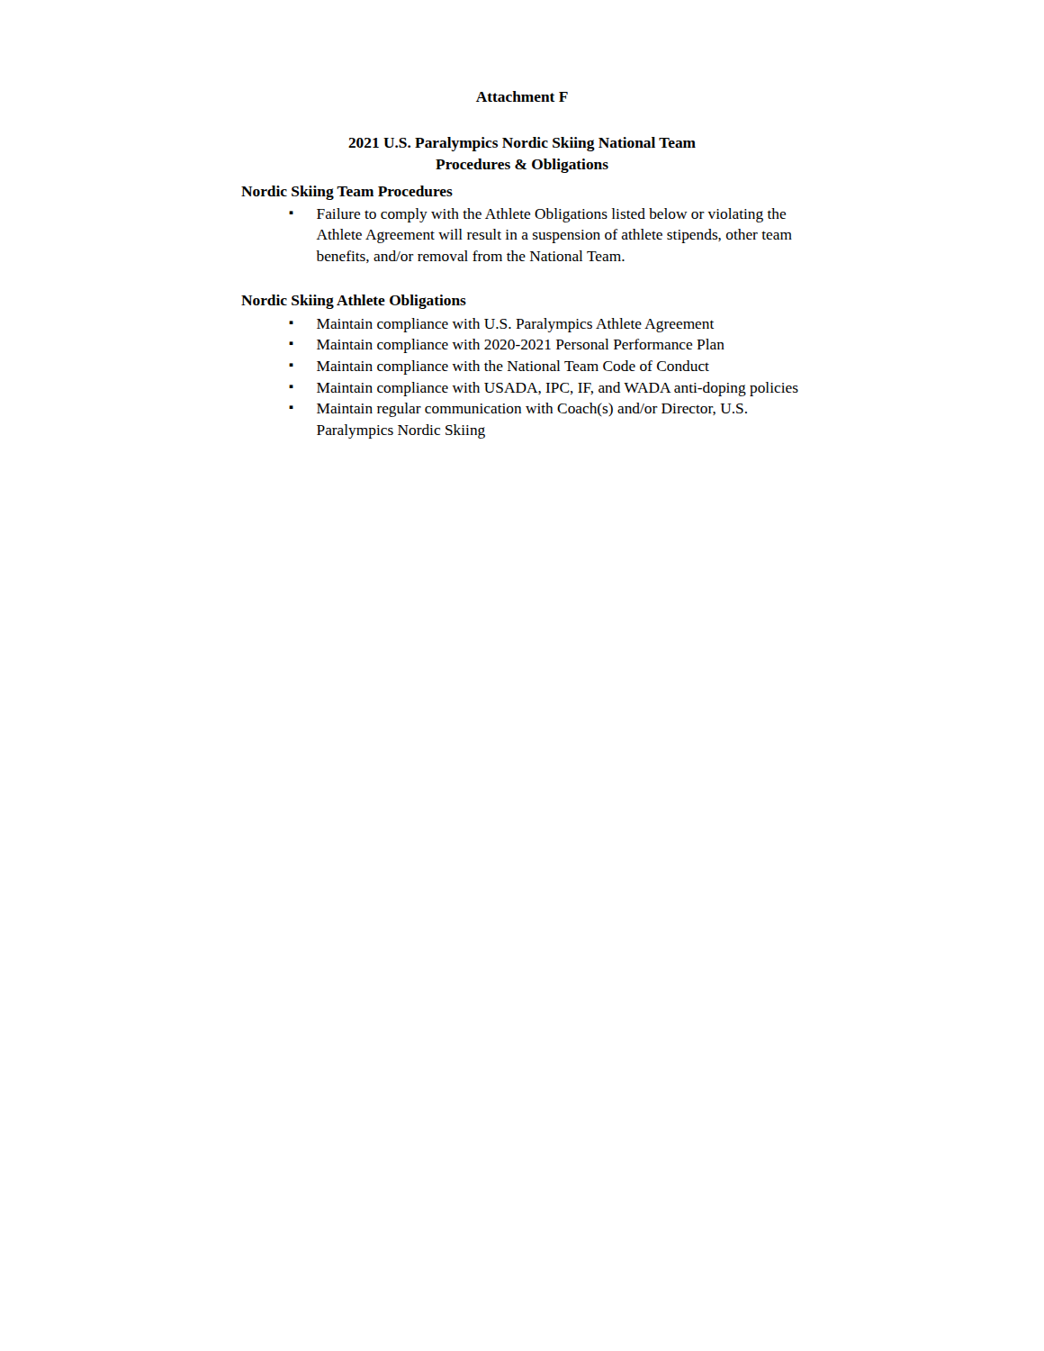Attachment F
2021 U.S. Paralympics Nordic Skiing National Team Procedures & Obligations
Nordic Skiing Team Procedures
Failure to comply with the Athlete Obligations listed below or violating the Athlete Agreement will result in a suspension of athlete stipends, other team benefits, and/or removal from the National Team.
Nordic Skiing Athlete Obligations
Maintain compliance with U.S. Paralympics Athlete Agreement
Maintain compliance with 2020-2021 Personal Performance Plan
Maintain compliance with the National Team Code of Conduct
Maintain compliance with USADA, IPC, IF, and WADA anti-doping policies
Maintain regular communication with Coach(s) and/or Director, U.S. Paralympics Nordic Skiing